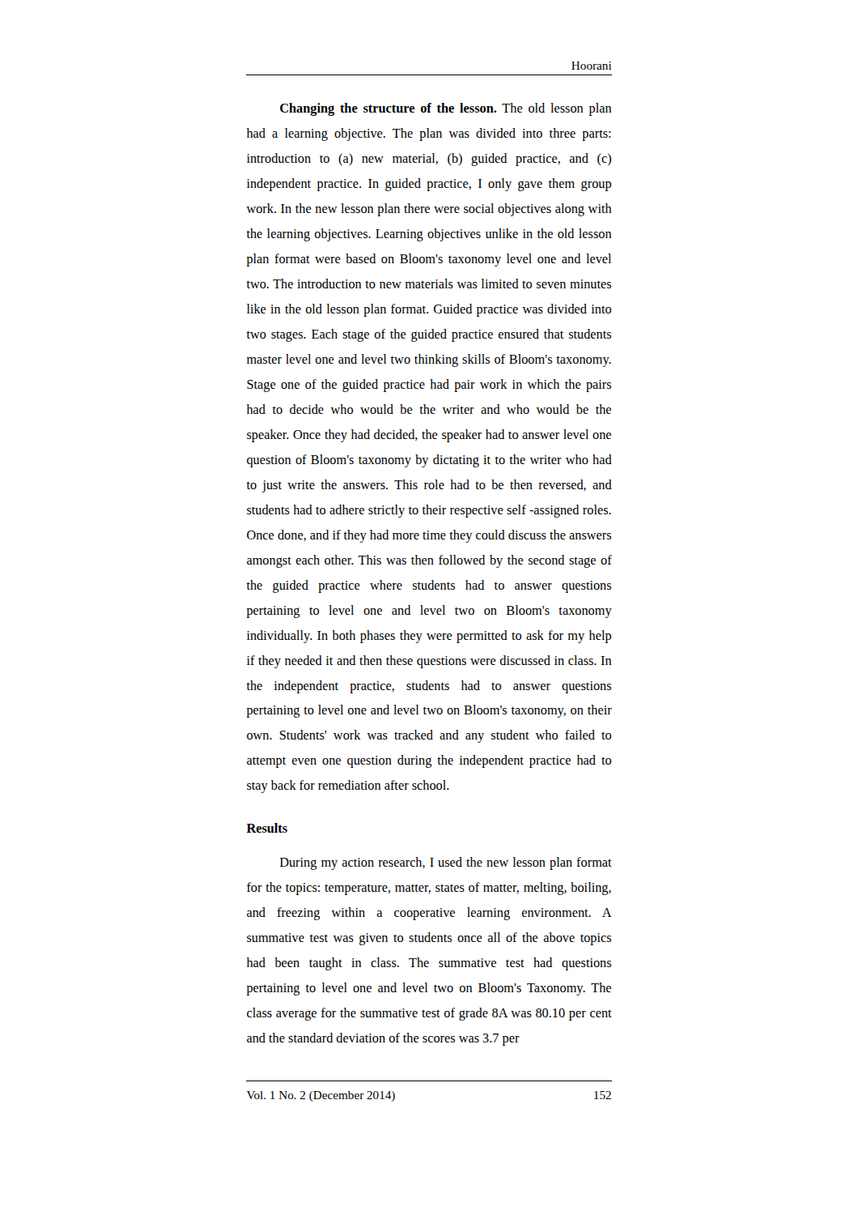Hoorani
Changing the structure of the lesson. The old lesson plan had a learning objective. The plan was divided into three parts: introduction to (a) new material, (b) guided practice, and (c) independent practice. In guided practice, I only gave them group work. In the new lesson plan there were social objectives along with the learning objectives. Learning objectives unlike in the old lesson plan format were based on Bloom's taxonomy level one and level two. The introduction to new materials was limited to seven minutes like in the old lesson plan format. Guided practice was divided into two stages. Each stage of the guided practice ensured that students master level one and level two thinking skills of Bloom's taxonomy. Stage one of the guided practice had pair work in which the pairs had to decide who would be the writer and who would be the speaker. Once they had decided, the speaker had to answer level one question of Bloom's taxonomy by dictating it to the writer who had to just write the answers. This role had to be then reversed, and students had to adhere strictly to their respective self -assigned roles. Once done, and if they had more time they could discuss the answers amongst each other. This was then followed by the second stage of the guided practice where students had to answer questions pertaining to level one and level two on Bloom's taxonomy individually. In both phases they were permitted to ask for my help if they needed it and then these questions were discussed in class. In the independent practice, students had to answer questions pertaining to level one and level two on Bloom's taxonomy, on their own. Students' work was tracked and any student who failed to attempt even one question during the independent practice had to stay back for remediation after school.
Results
During my action research, I used the new lesson plan format for the topics: temperature, matter, states of matter, melting, boiling, and freezing within a cooperative learning environment. A summative test was given to students once all of the above topics had been taught in class. The summative test had questions pertaining to level one and level two on Bloom's Taxonomy. The class average for the summative test of grade 8A was 80.10 per cent and the standard deviation of the scores was 3.7 per
Vol. 1 No. 2 (December 2014) 152